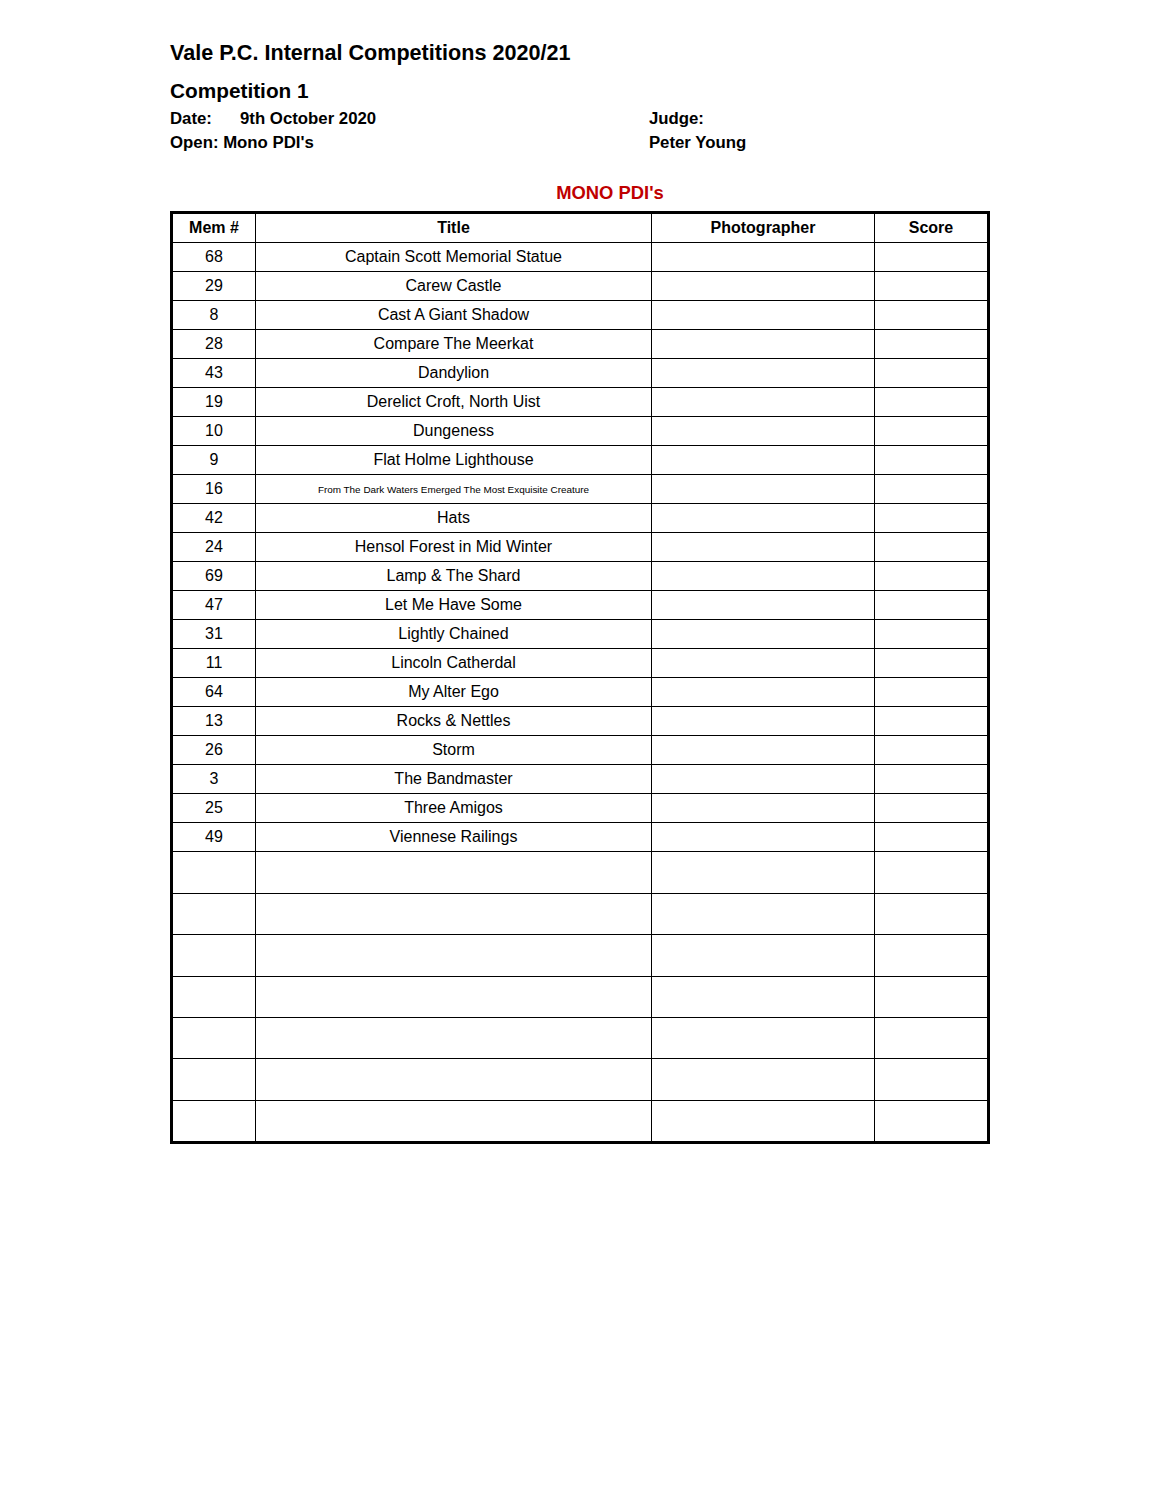Vale P.C. Internal Competitions 2020/21
Competition 1
| Date: | 9th October 2020 | Judge: |
| Open: Mono PDI's | Peter Young |
MONO PDI's
| Mem # | Title | Photographer | Score |
| --- | --- | --- | --- |
| 68 | Captain Scott Memorial Statue | | |
| 29 | Carew Castle | | |
| 8 | Cast A Giant Shadow | | |
| 28 | Compare The Meerkat | | |
| 43 | Dandylion | | |
| 19 | Derelict Croft, North Uist | | |
| 10 | Dungeness | | |
| 9 | Flat Holme Lighthouse | | |
| 16 | From The Dark Waters Emerged The Most Exquisite Creature | | |
| 42 | Hats | | |
| 24 | Hensol Forest in Mid Winter | | |
| 69 | Lamp & The Shard | | |
| 47 | Let Me Have Some | | |
| 31 | Lightly Chained | | |
| 11 | Lincoln Catherdal | | |
| 64 | My Alter Ego | | |
| 13 | Rocks & Nettles | | |
| 26 | Storm | | |
| 3 | The Bandmaster | | |
| 25 | Three Amigos | | |
| 49 | Viennese Railings | | |